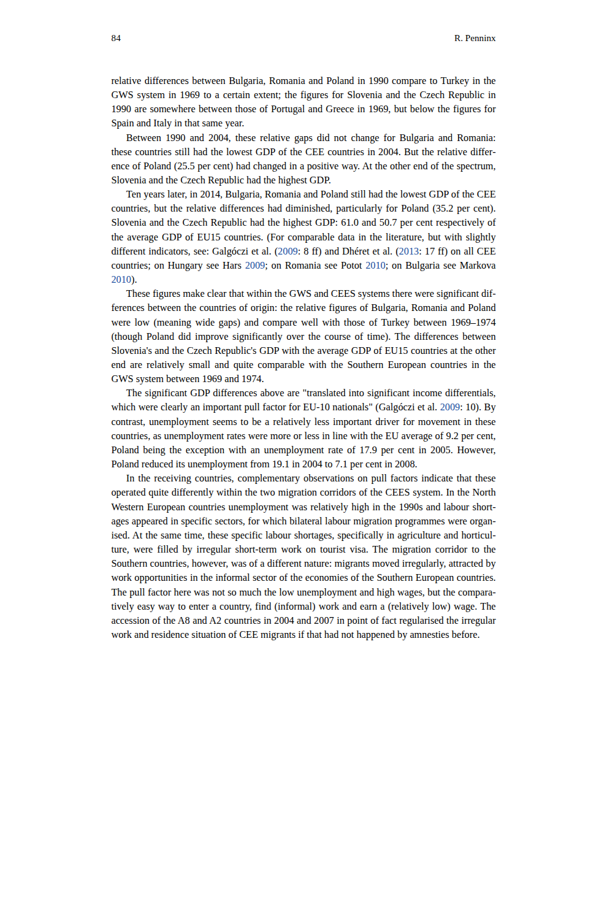84 R. Penninx
relative differences between Bulgaria, Romania and Poland in 1990 compare to Turkey in the GWS system in 1969 to a certain extent; the figures for Slovenia and the Czech Republic in 1990 are somewhere between those of Portugal and Greece in 1969, but below the figures for Spain and Italy in that same year.
Between 1990 and 2004, these relative gaps did not change for Bulgaria and Romania: these countries still had the lowest GDP of the CEE countries in 2004. But the relative difference of Poland (25.5 per cent) had changed in a positive way. At the other end of the spectrum, Slovenia and the Czech Republic had the highest GDP.
Ten years later, in 2014, Bulgaria, Romania and Poland still had the lowest GDP of the CEE countries, but the relative differences had diminished, particularly for Poland (35.2 per cent). Slovenia and the Czech Republic had the highest GDP: 61.0 and 50.7 per cent respectively of the average GDP of EU15 countries. (For comparable data in the literature, but with slightly different indicators, see: Galgóczi et al. (2009: 8 ff) and Dhéret et al. (2013: 17 ff) on all CEE countries; on Hungary see Hars 2009; on Romania see Potot 2010; on Bulgaria see Markova 2010).
These figures make clear that within the GWS and CEES systems there were significant differences between the countries of origin: the relative figures of Bulgaria, Romania and Poland were low (meaning wide gaps) and compare well with those of Turkey between 1969–1974 (though Poland did improve significantly over the course of time). The differences between Slovenia's and the Czech Republic's GDP with the average GDP of EU15 countries at the other end are relatively small and quite comparable with the Southern European countries in the GWS system between 1969 and 1974.
The significant GDP differences above are "translated into significant income differentials, which were clearly an important pull factor for EU-10 nationals" (Galgóczi et al. 2009: 10). By contrast, unemployment seems to be a relatively less important driver for movement in these countries, as unemployment rates were more or less in line with the EU average of 9.2 per cent, Poland being the exception with an unemployment rate of 17.9 per cent in 2005. However, Poland reduced its unemployment from 19.1 in 2004 to 7.1 per cent in 2008.
In the receiving countries, complementary observations on pull factors indicate that these operated quite differently within the two migration corridors of the CEES system. In the North Western European countries unemployment was relatively high in the 1990s and labour shortages appeared in specific sectors, for which bilateral labour migration programmes were organised. At the same time, these specific labour shortages, specifically in agriculture and horticulture, were filled by irregular short-term work on tourist visa. The migration corridor to the Southern countries, however, was of a different nature: migrants moved irregularly, attracted by work opportunities in the informal sector of the economies of the Southern European countries. The pull factor here was not so much the low unemployment and high wages, but the comparatively easy way to enter a country, find (informal) work and earn a (relatively low) wage. The accession of the A8 and A2 countries in 2004 and 2007 in point of fact regularised the irregular work and residence situation of CEE migrants if that had not happened by amnesties before.